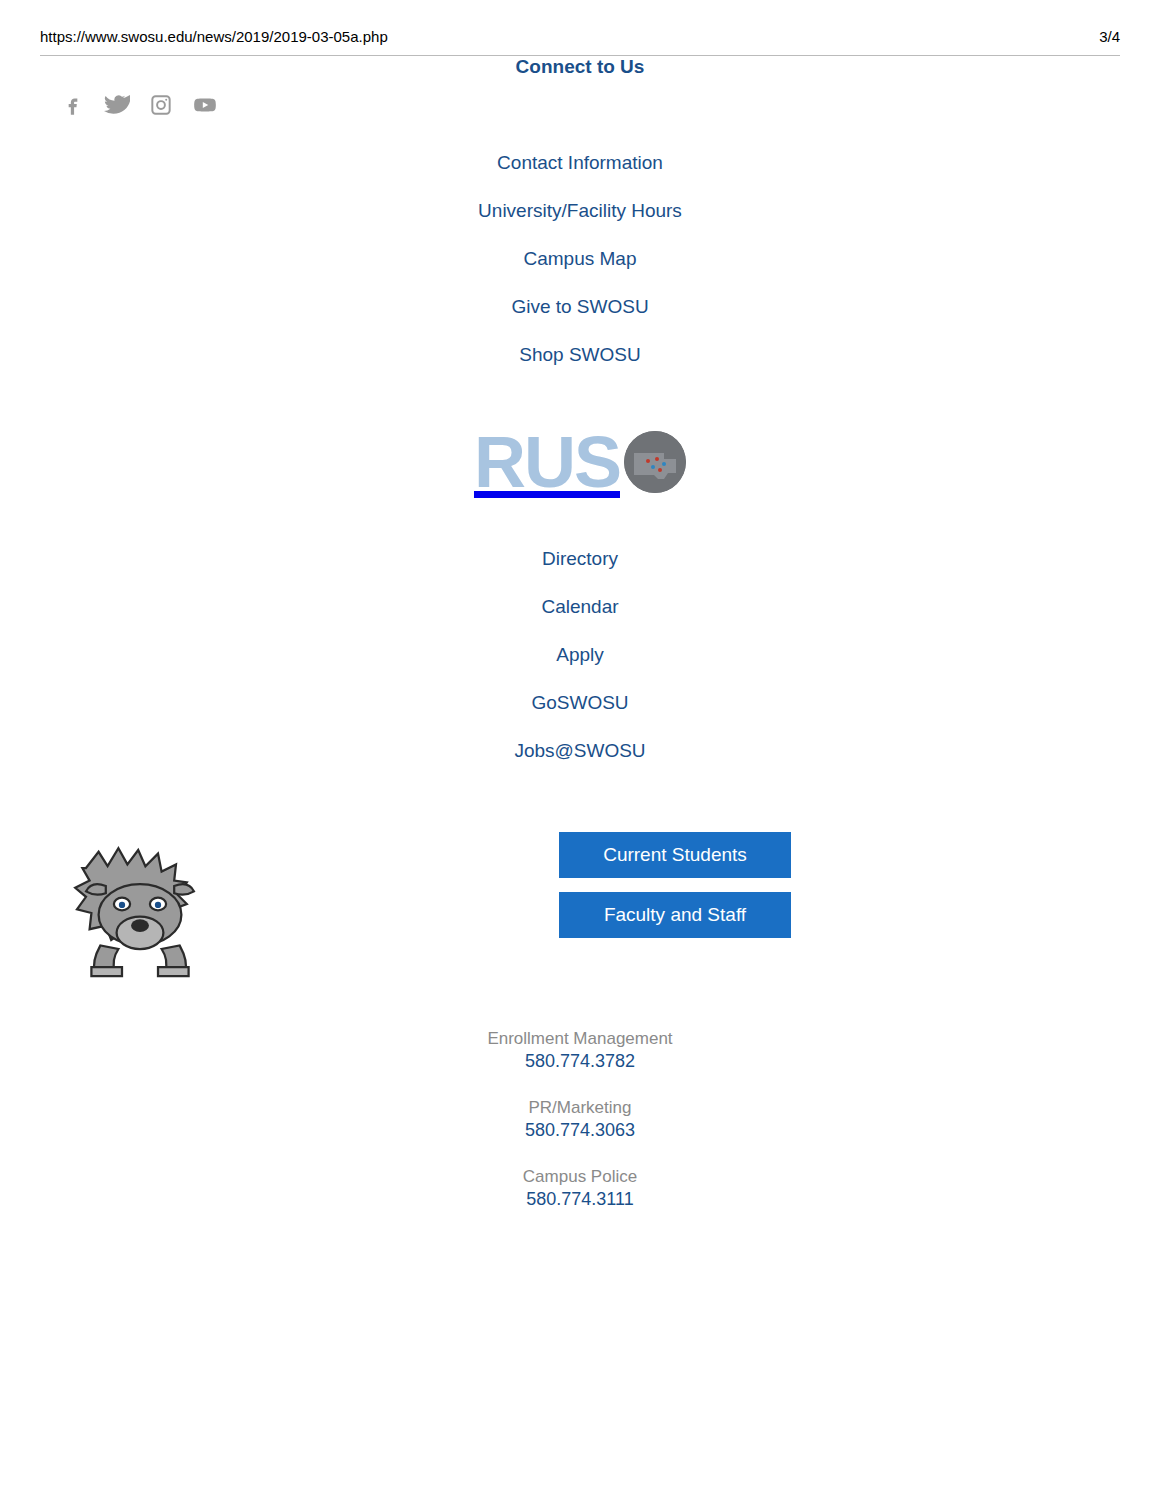https://www.swosu.edu/news/2019/2019-03-05a.php 3/4
Connect to Us
Contact Information
University/Facility Hours
Campus Map
Give to SWOSU
Shop SWOSU
RUS
Directory
Calendar
Apply
GoSWOSU
Jobs@SWOSU
Current Students Faculty and Staff
Enrollment Management
580.774.3782
PR/Marketing
580.774.3063
Campus Police
580.774.3111